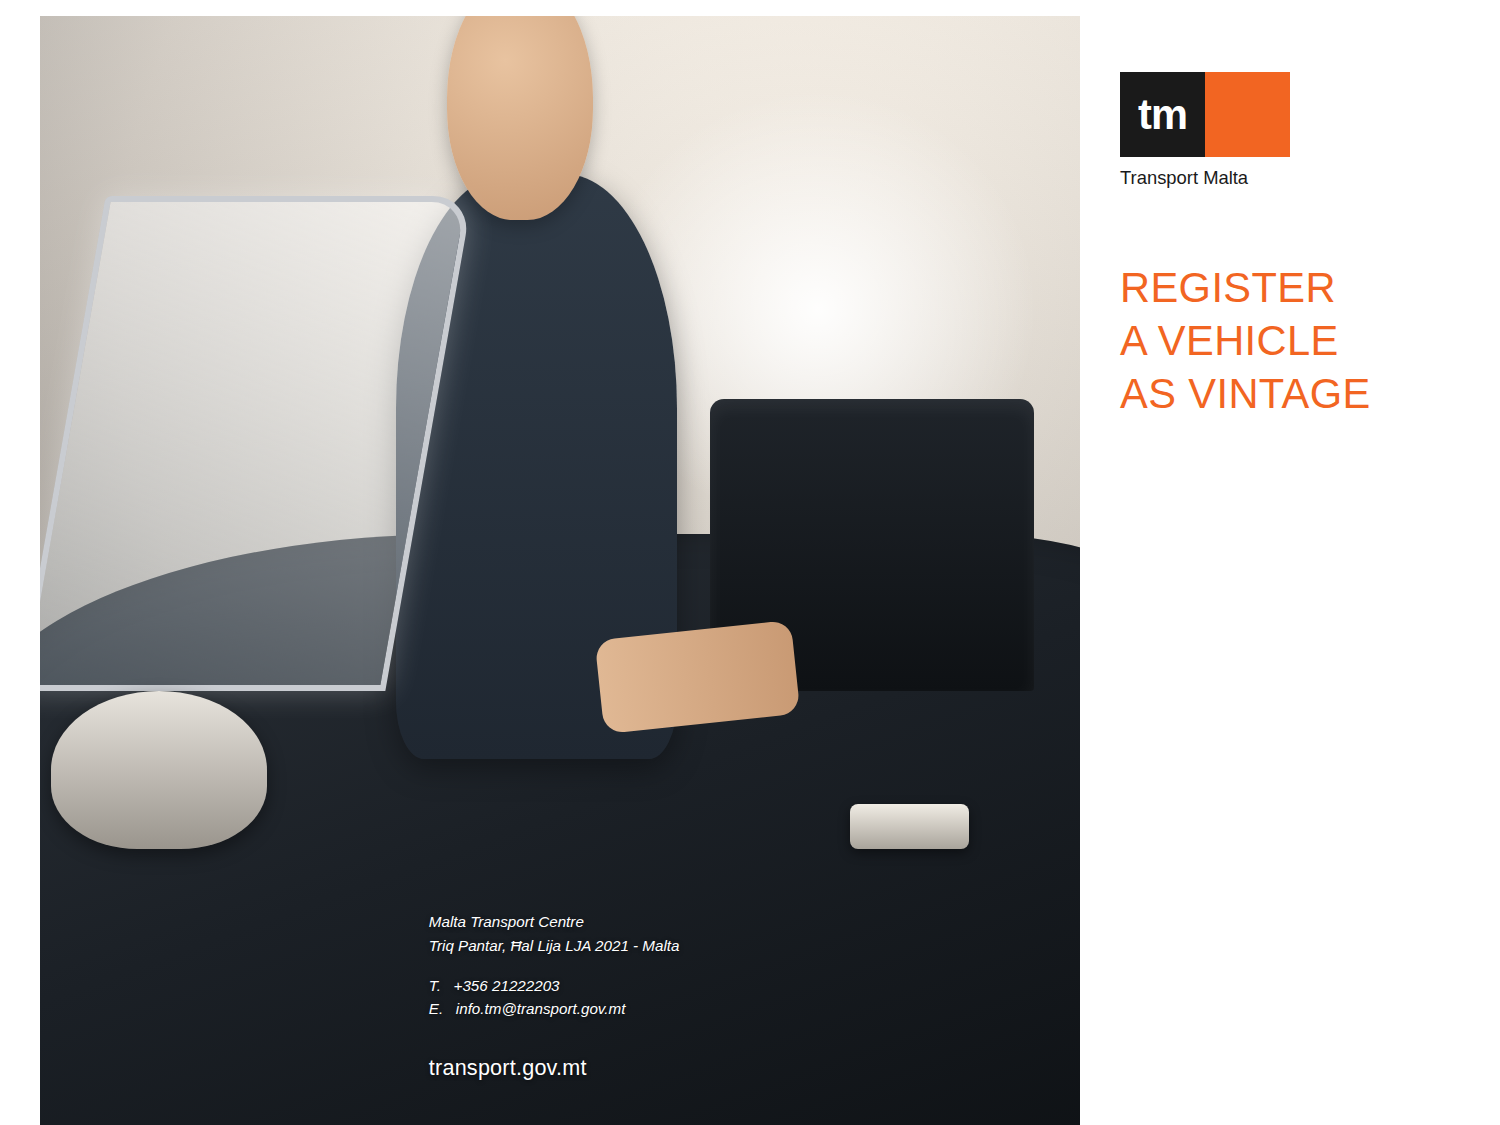Malta Transport Centre
Triq Pantar, Ħal Lija LJA 2021 - Malta
T. +356 21222203
E. info.tm@transport.gov.mt
transport.gov.mt
tm
Transport Malta
Register a Vehicle as Vintage